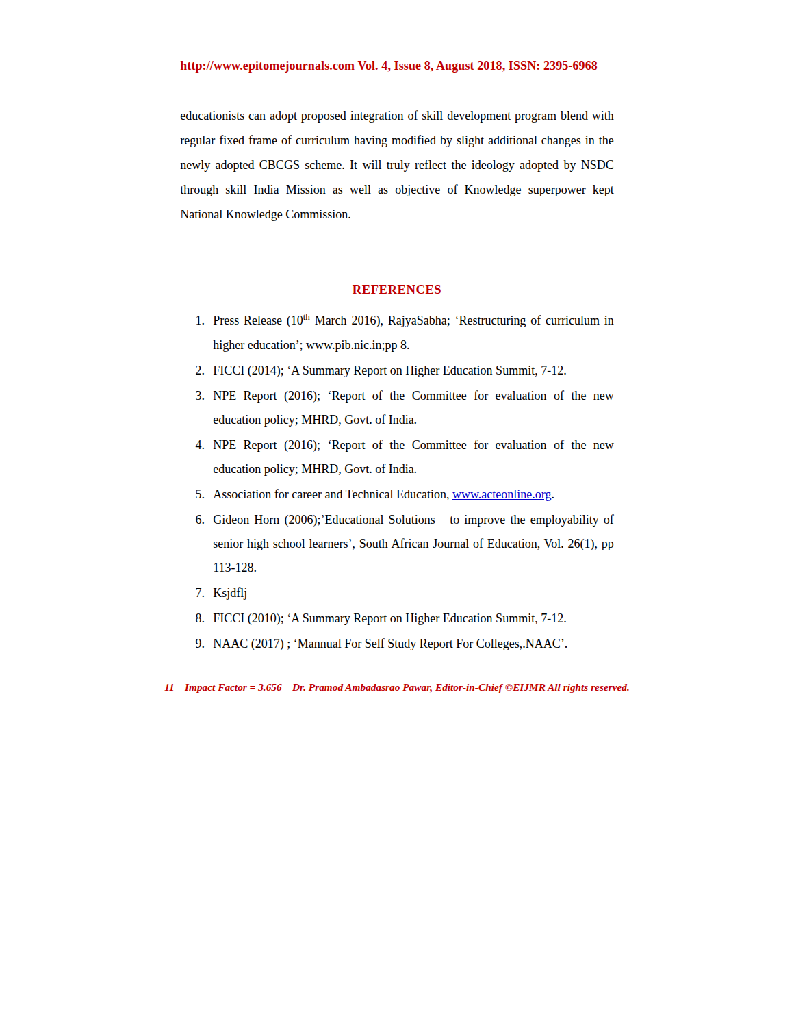http://www.epitomejournals.com Vol. 4, Issue 8, August 2018, ISSN: 2395-6968
educationists can adopt proposed integration of skill development program blend with regular fixed frame of curriculum having modified by slight additional changes in the newly adopted CBCGS scheme. It will truly reflect the ideology adopted by NSDC through skill India Mission as well as objective of Knowledge superpower kept National Knowledge Commission.
REFERENCES
Press Release (10th March 2016), RajyaSabha; ‘Restructuring of curriculum in higher education’; www.pib.nic.in;pp 8.
FICCI (2014); ‘A Summary Report on Higher Education Summit, 7-12.
NPE Report (2016); ‘Report of the Committee for evaluation of the new education policy; MHRD, Govt. of India.
NPE Report (2016); ‘Report of the Committee for evaluation of the new education policy; MHRD, Govt. of India.
Association for career and Technical Education, www.acteonline.org.
Gideon Horn (2006);’Educational Solutions to improve the employability of senior high school learners’, South African Journal of Education, Vol. 26(1), pp 113-128.
Ksjdflj
FICCI (2010); ‘A Summary Report on Higher Education Summit, 7-12.
NAAC (2017) ; ‘Mannual For Self Study Report For Colleges,.NAAC’.
11 Impact Factor = 3.656 Dr. Pramod Ambadasrao Pawar, Editor-in-Chief ©EIJMR All rights reserved.